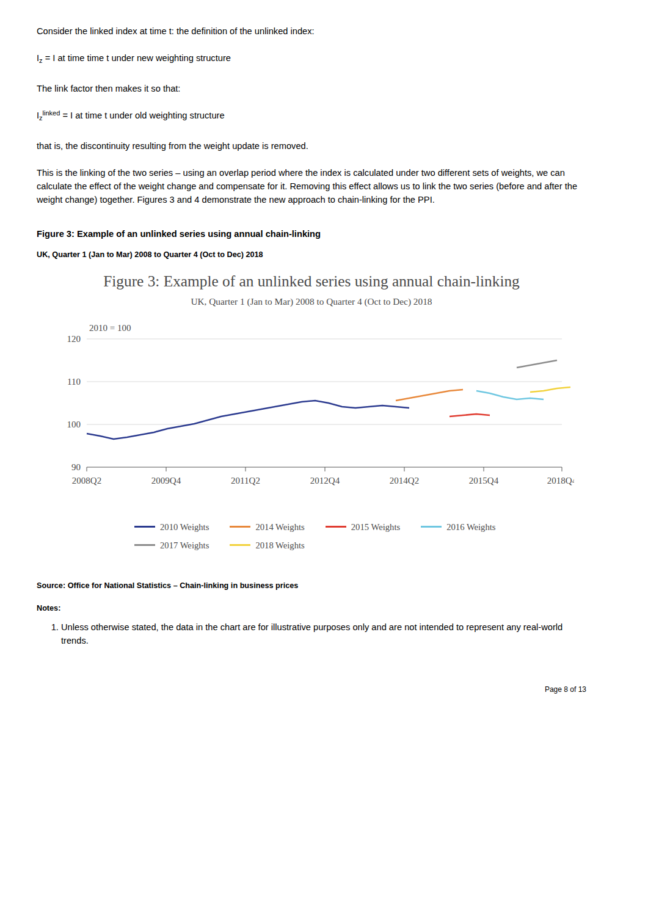Consider the linked index at time t: the definition of the unlinked index:
Iz = I at time time t under new weighting structure
The link factor then makes it so that:
Izlinked = I at time t under old weighting structure
that is, the discontinuity resulting from the weight update is removed.
This is the linking of the two series – using an overlap period where the index is calculated under two different sets of weights, we can calculate the effect of the weight change and compensate for it. Removing this effect allows us to link the two series (before and after the weight change) together. Figures 3 and 4 demonstrate the new approach to chain-linking for the PPI.
Figure 3: Example of an unlinked series using annual chain-linking
UK, Quarter 1 (Jan to Mar) 2008 to Quarter 4 (Oct to Dec) 2018
Figure 3: Example of an unlinked series using annual chain-linking
UK, Quarter 1 (Jan to Mar) 2008 to Quarter 4 (Oct to Dec) 2018
120 110 100 90 2010 = 100 2008Q2 2009Q4 2011Q2 2012Q4 2014Q2 2015Q4 2018Q4
2010 Weights 2014 Weights 2015 Weights 2016 Weights
2017 Weights 2018 Weights
Source: Office for National Statistics – Chain-linking in business prices
Notes:
Unless otherwise stated, the data in the chart are for illustrative purposes only and are not intended to represent any real-world trends.
Page 8 of 13